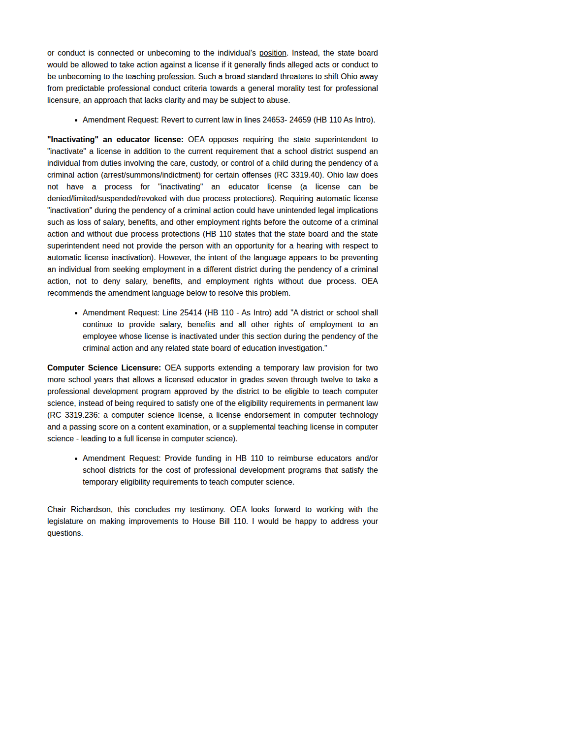or conduct is connected or unbecoming to the individual's position. Instead, the state board would be allowed to take action against a license if it generally finds alleged acts or conduct to be unbecoming to the teaching profession. Such a broad standard threatens to shift Ohio away from predictable professional conduct criteria towards a general morality test for professional licensure, an approach that lacks clarity and may be subject to abuse.
Amendment Request: Revert to current law in lines 24653- 24659 (HB 110 As Intro).
"Inactivating" an educator license: OEA opposes requiring the state superintendent to "inactivate" a license in addition to the current requirement that a school district suspend an individual from duties involving the care, custody, or control of a child during the pendency of a criminal action (arrest/summons/indictment) for certain offenses (RC 3319.40). Ohio law does not have a process for "inactivating" an educator license (a license can be denied/limited/suspended/revoked with due process protections). Requiring automatic license "inactivation" during the pendency of a criminal action could have unintended legal implications such as loss of salary, benefits, and other employment rights before the outcome of a criminal action and without due process protections (HB 110 states that the state board and the state superintendent need not provide the person with an opportunity for a hearing with respect to automatic license inactivation). However, the intent of the language appears to be preventing an individual from seeking employment in a different district during the pendency of a criminal action, not to deny salary, benefits, and employment rights without due process. OEA recommends the amendment language below to resolve this problem.
Amendment Request: Line 25414 (HB 110 - As Intro) add "A district or school shall continue to provide salary, benefits and all other rights of employment to an employee whose license is inactivated under this section during the pendency of the criminal action and any related state board of education investigation."
Computer Science Licensure: OEA supports extending a temporary law provision for two more school years that allows a licensed educator in grades seven through twelve to take a professional development program approved by the district to be eligible to teach computer science, instead of being required to satisfy one of the eligibility requirements in permanent law (RC 3319.236: a computer science license, a license endorsement in computer technology and a passing score on a content examination, or a supplemental teaching license in computer science - leading to a full license in computer science).
Amendment Request: Provide funding in HB 110 to reimburse educators and/or school districts for the cost of professional development programs that satisfy the temporary eligibility requirements to teach computer science.
Chair Richardson, this concludes my testimony. OEA looks forward to working with the legislature on making improvements to House Bill 110. I would be happy to address your questions.